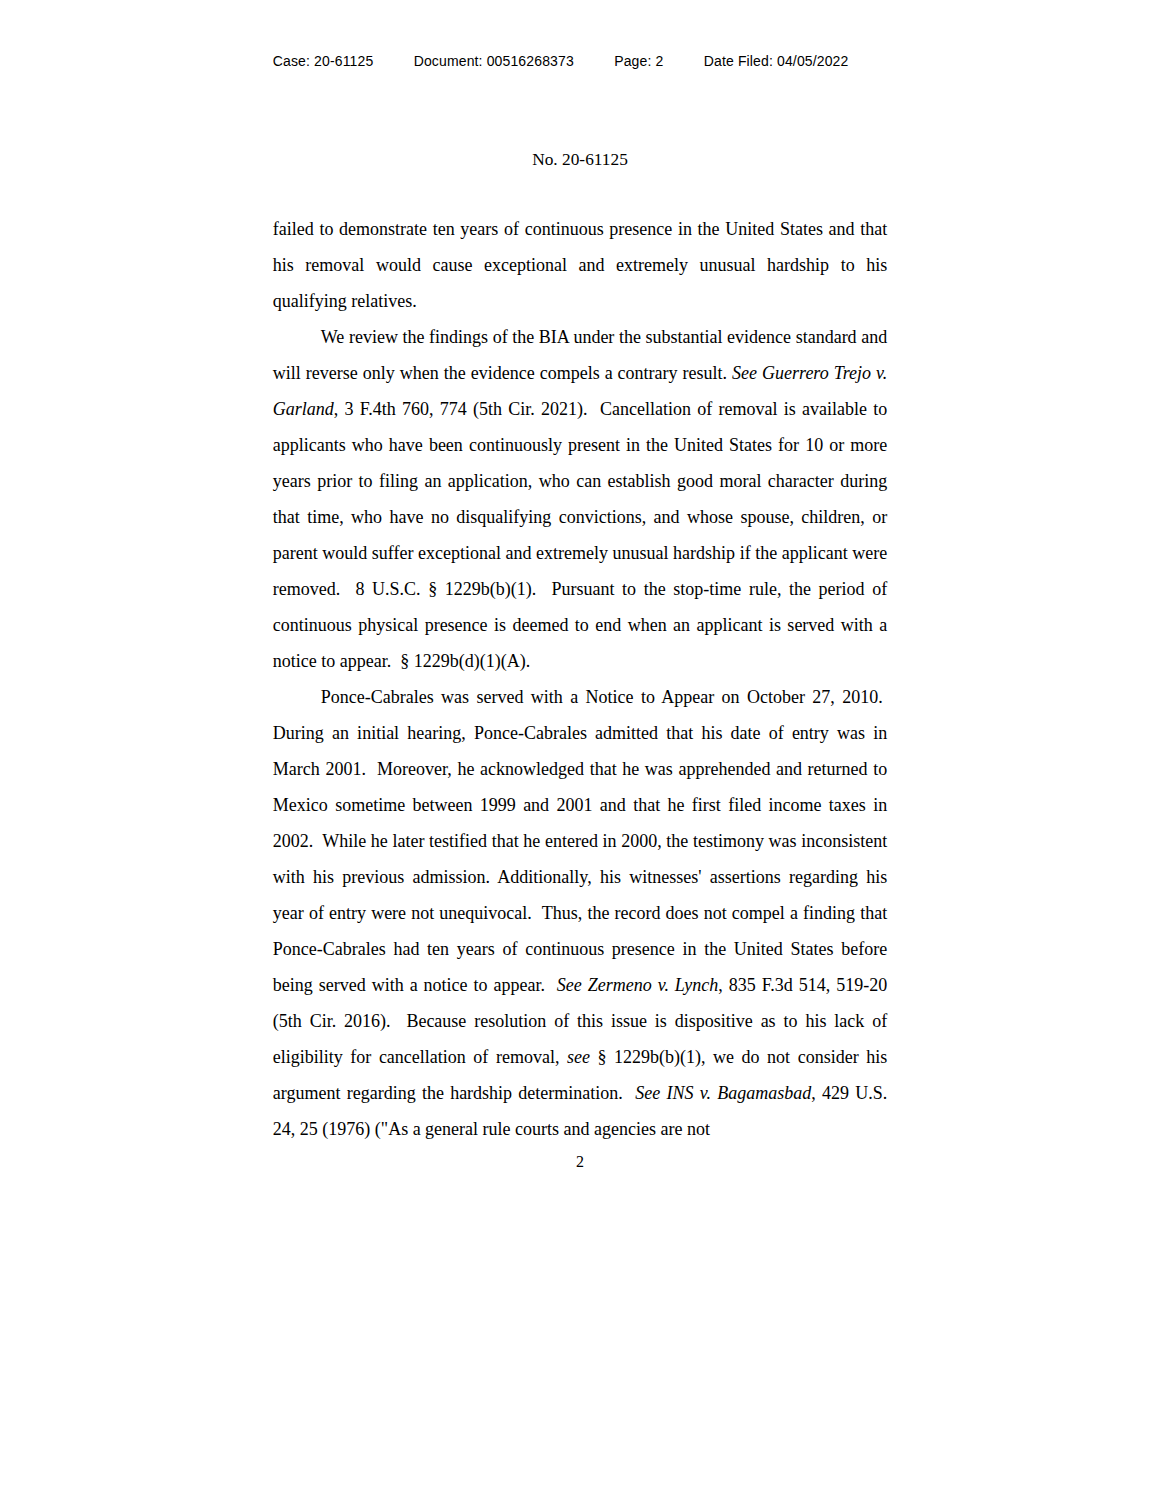Case: 20-61125 Document: 00516268373 Page: 2 Date Filed: 04/05/2022
No. 20-61125
failed to demonstrate ten years of continuous presence in the United States and that his removal would cause exceptional and extremely unusual hardship to his qualifying relatives.
We review the findings of the BIA under the substantial evidence standard and will reverse only when the evidence compels a contrary result. See Guerrero Trejo v. Garland, 3 F.4th 760, 774 (5th Cir. 2021). Cancellation of removal is available to applicants who have been continuously present in the United States for 10 or more years prior to filing an application, who can establish good moral character during that time, who have no disqualifying convictions, and whose spouse, children, or parent would suffer exceptional and extremely unusual hardship if the applicant were removed. 8 U.S.C. § 1229b(b)(1). Pursuant to the stop-time rule, the period of continuous physical presence is deemed to end when an applicant is served with a notice to appear. § 1229b(d)(1)(A).
Ponce-Cabrales was served with a Notice to Appear on October 27, 2010. During an initial hearing, Ponce-Cabrales admitted that his date of entry was in March 2001. Moreover, he acknowledged that he was apprehended and returned to Mexico sometime between 1999 and 2001 and that he first filed income taxes in 2002. While he later testified that he entered in 2000, the testimony was inconsistent with his previous admission. Additionally, his witnesses' assertions regarding his year of entry were not unequivocal. Thus, the record does not compel a finding that Ponce-Cabrales had ten years of continuous presence in the United States before being served with a notice to appear. See Zermeno v. Lynch, 835 F.3d 514, 519-20 (5th Cir. 2016). Because resolution of this issue is dispositive as to his lack of eligibility for cancellation of removal, see § 1229b(b)(1), we do not consider his argument regarding the hardship determination. See INS v. Bagamasbad, 429 U.S. 24, 25 (1976) ("As a general rule courts and agencies are not
2